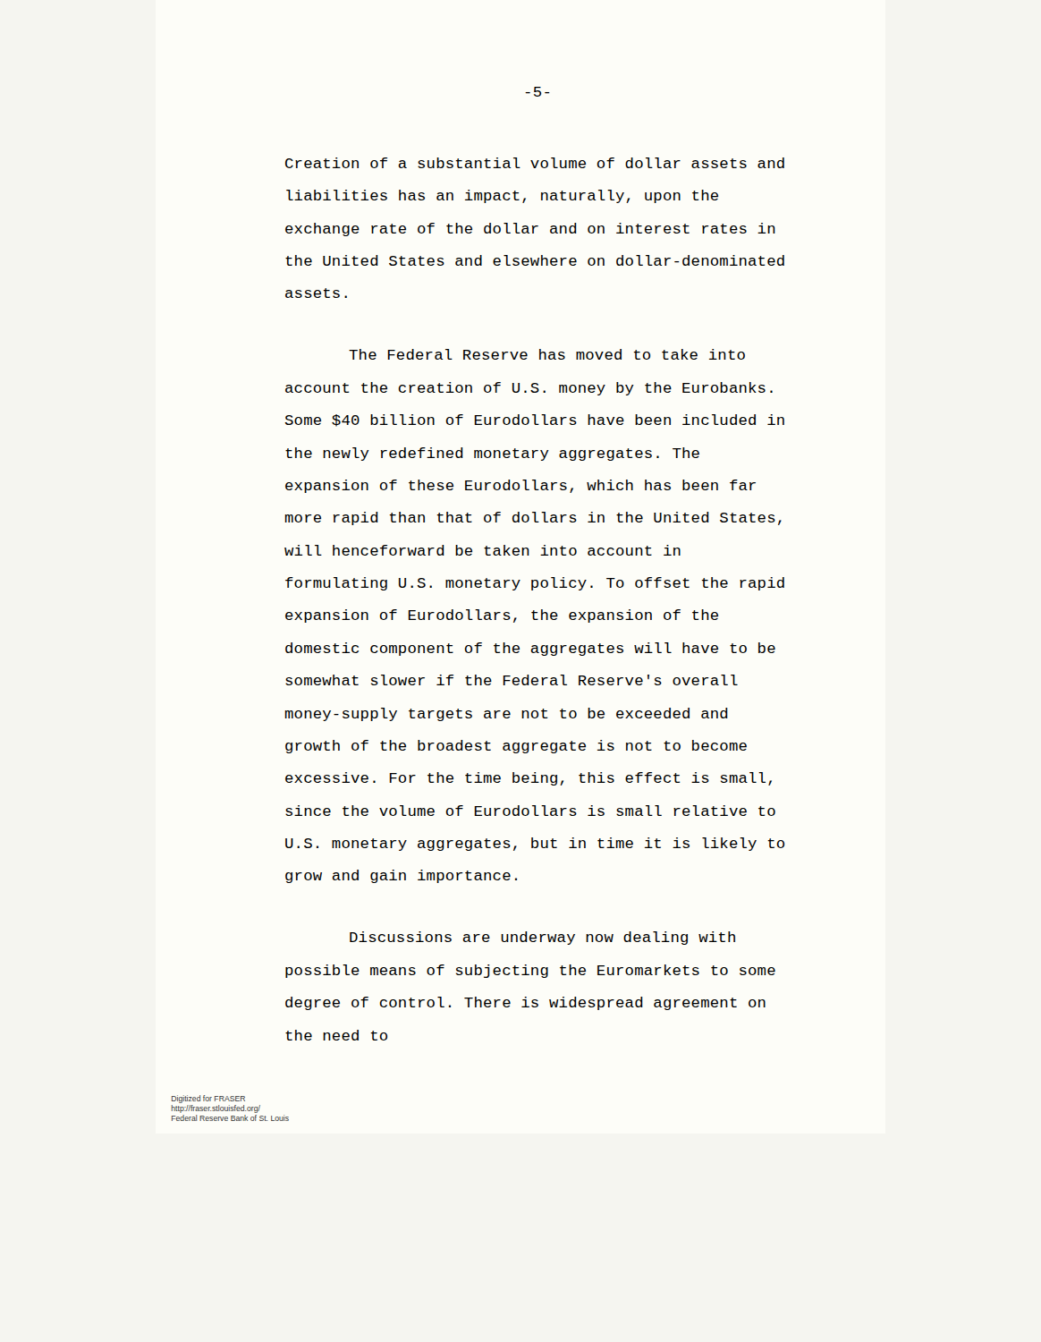-5-
Creation of a substantial volume of dollar assets and liabilities has an impact, naturally, upon the exchange rate of the dollar and on interest rates in the United States and elsewhere on dollar-denominated assets.
The Federal Reserve has moved to take into account the creation of U.S. money by the Eurobanks. Some $40 billion of Eurodollars have been included in the newly redefined monetary aggregates. The expansion of these Eurodollars, which has been far more rapid than that of dollars in the United States, will henceforward be taken into account in formulating U.S. monetary policy. To offset the rapid expansion of Eurodollars, the expansion of the domestic component of the aggregates will have to be somewhat slower if the Federal Reserve's overall money-supply targets are not to be exceeded and growth of the broadest aggregate is not to become excessive. For the time being, this effect is small, since the volume of Eurodollars is small relative to U.S. monetary aggregates, but in time it is likely to grow and gain importance.
Discussions are underway now dealing with possible means of subjecting the Euromarkets to some degree of control. There is widespread agreement on the need to
Digitized for FRASER
http://fraser.stlouisfed.org/
Federal Reserve Bank of St. Louis